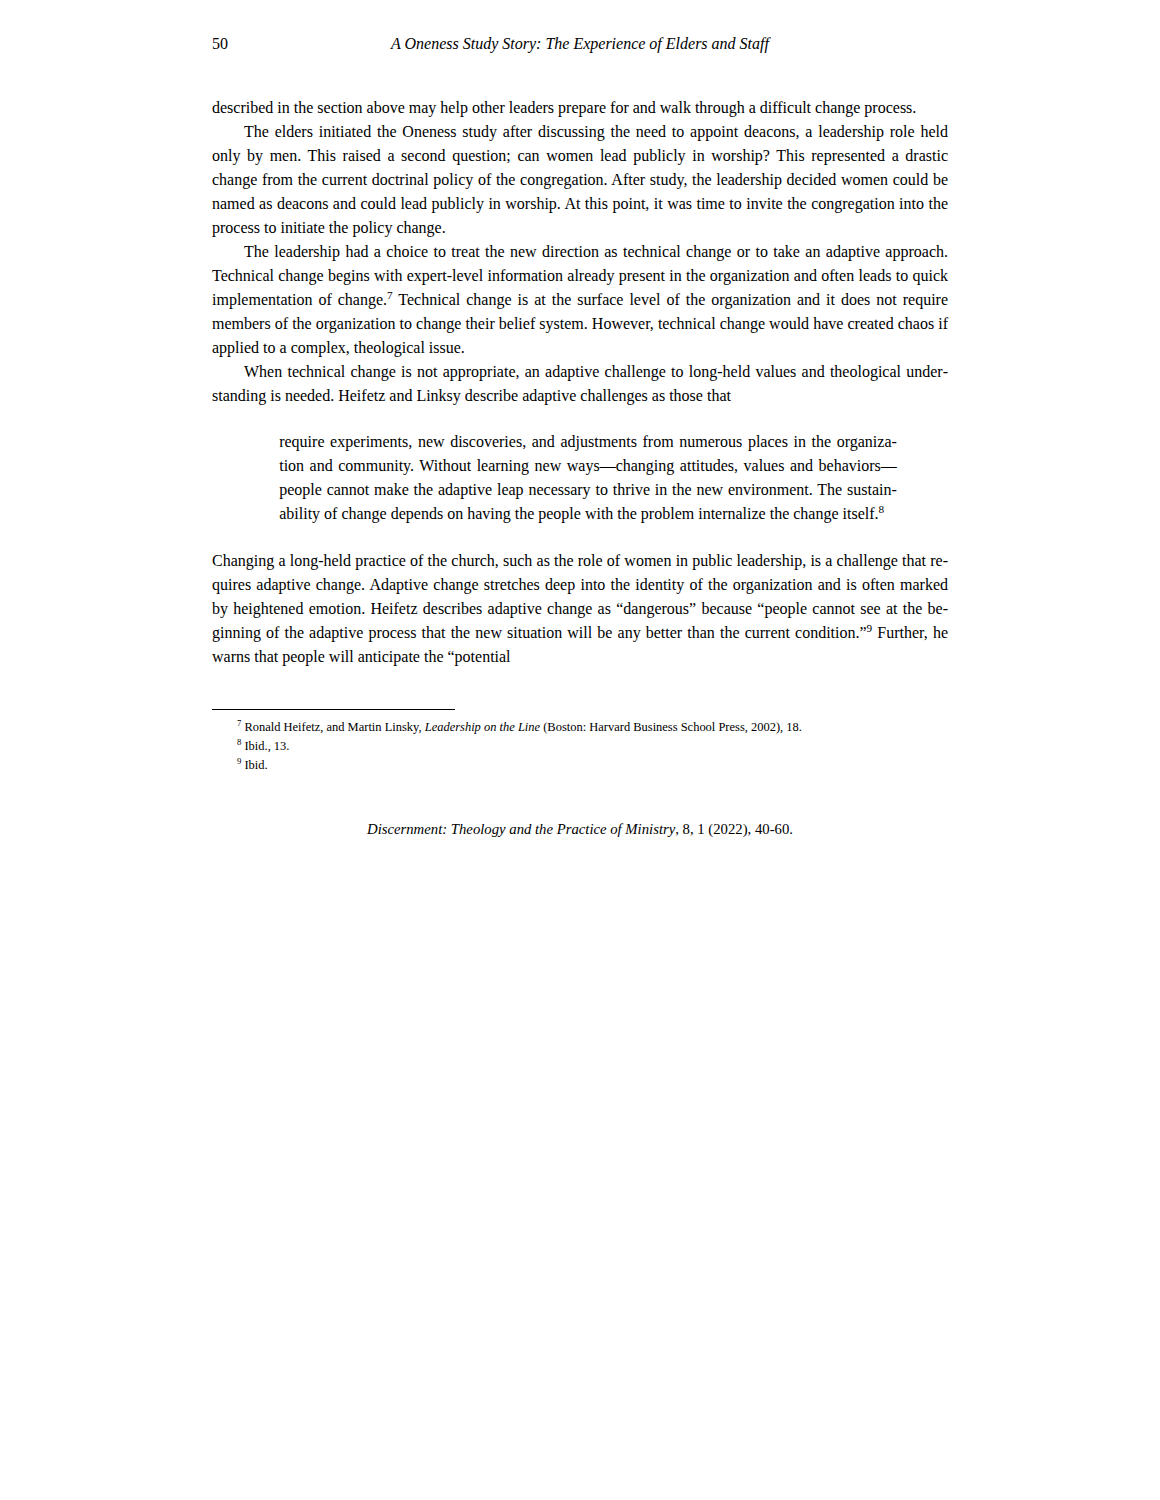50 A Oneness Study Story: The Experience of Elders and Staff
described in the section above may help other leaders prepare for and walk through a difficult change process.
The elders initiated the Oneness study after discussing the need to appoint deacons, a leadership role held only by men. This raised a second question; can women lead publicly in worship? This represented a drastic change from the current doctrinal policy of the congregation. After study, the leadership decided women could be named as deacons and could lead publicly in worship. At this point, it was time to invite the congregation into the process to initiate the policy change.
The leadership had a choice to treat the new direction as technical change or to take an adaptive approach. Technical change begins with expert-level information already present in the organization and often leads to quick implementation of change.7 Technical change is at the surface level of the organization and it does not require members of the organization to change their belief system. However, technical change would have created chaos if applied to a complex, theological issue.
When technical change is not appropriate, an adaptive challenge to long-held values and theological understanding is needed. Heifetz and Linksy describe adaptive challenges as those that
require experiments, new discoveries, and adjustments from numerous places in the organization and community. Without learning new ways—changing attitudes, values and behaviors—people cannot make the adaptive leap necessary to thrive in the new environment. The sustainability of change depends on having the people with the problem internalize the change itself.8
Changing a long-held practice of the church, such as the role of women in public leadership, is a challenge that requires adaptive change. Adaptive change stretches deep into the identity of the organization and is often marked by heightened emotion. Heifetz describes adaptive change as “dangerous” because “people cannot see at the beginning of the adaptive process that the new situation will be any better than the current condition.”9 Further, he warns that people will anticipate the “potential
7 Ronald Heifetz, and Martin Linsky, Leadership on the Line (Boston: Harvard Business School Press, 2002), 18.
8 Ibid., 13.
9 Ibid.
Discernment: Theology and the Practice of Ministry, 8, 1 (2022), 40-60.